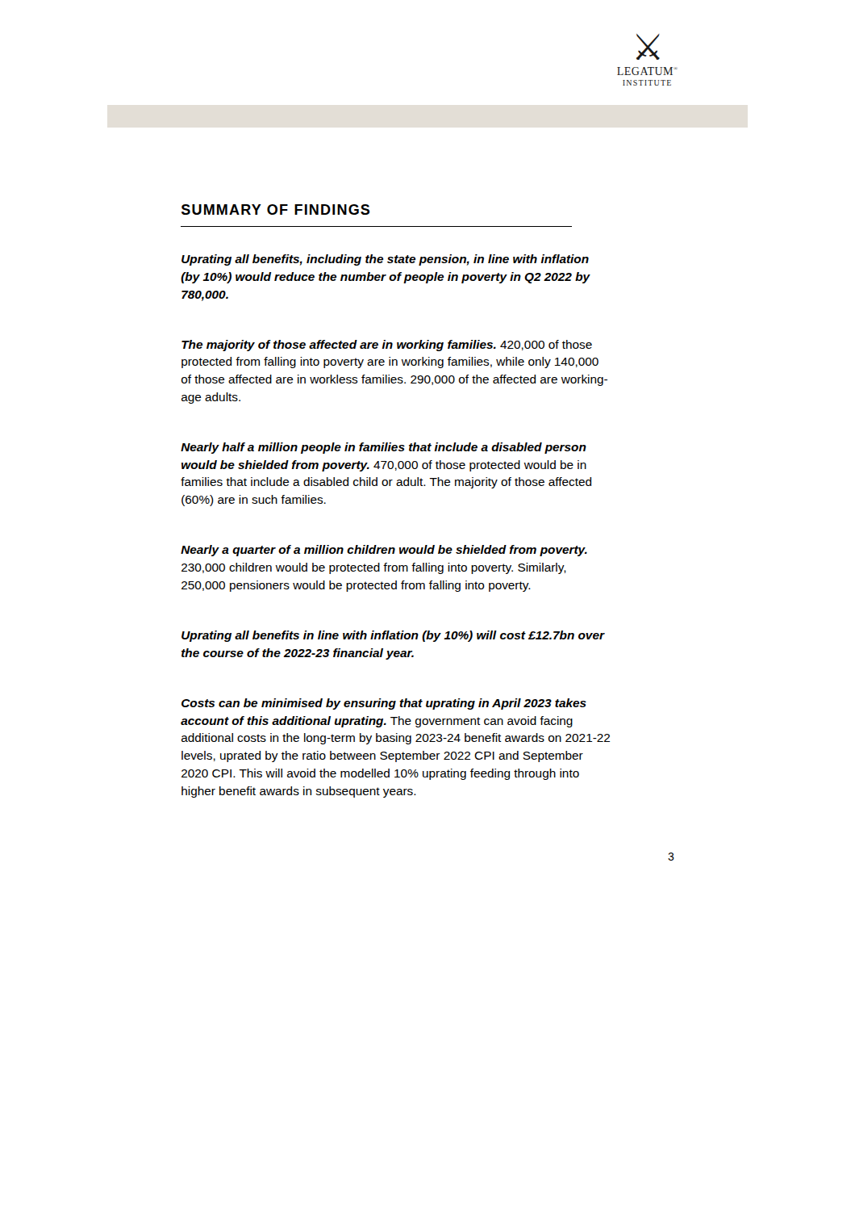⚔
LEGATUM®
INSTITUTE
SUMMARY OF FINDINGS
Uprating all benefits, including the state pension, in line with inflation (by 10%) would reduce the number of people in poverty in Q2 2022 by 780,000.
The majority of those affected are in working families. 420,000 of those protected from falling into poverty are in working families, while only 140,000 of those affected are in workless families. 290,000 of the affected are working-age adults.
Nearly half a million people in families that include a disabled person would be shielded from poverty. 470,000 of those protected would be in families that include a disabled child or adult. The majority of those affected (60%) are in such families.
Nearly a quarter of a million children would be shielded from poverty. 230,000 children would be protected from falling into poverty. Similarly, 250,000 pensioners would be protected from falling into poverty.
Uprating all benefits in line with inflation (by 10%) will cost £12.7bn over the course of the 2022-23 financial year.
Costs can be minimised by ensuring that uprating in April 2023 takes account of this additional uprating. The government can avoid facing additional costs in the long-term by basing 2023-24 benefit awards on 2021-22 levels, uprated by the ratio between September 2022 CPI and September 2020 CPI. This will avoid the modelled 10% uprating feeding through into higher benefit awards in subsequent years.
3